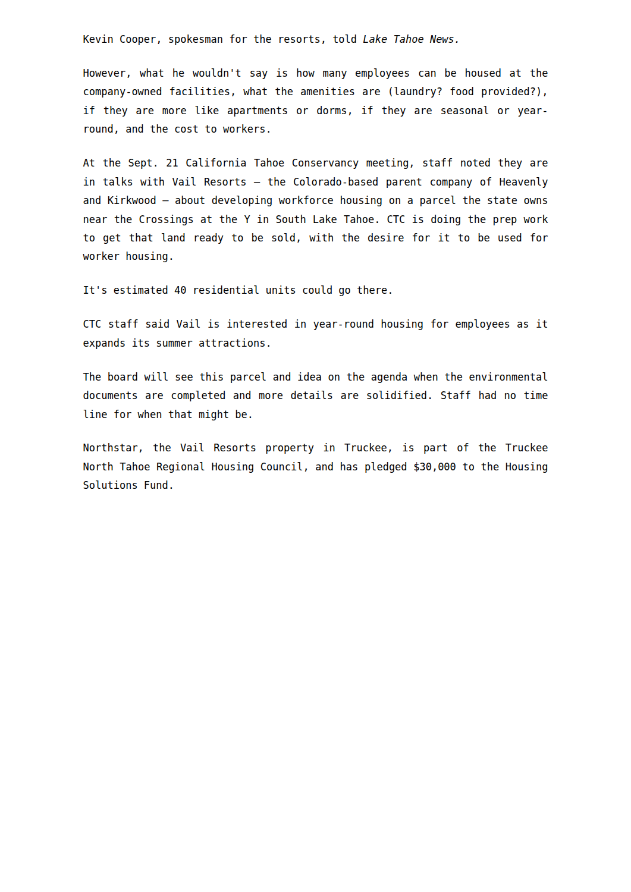Kevin Cooper, spokesman for the resorts, told Lake Tahoe News.
However, what he wouldn't say is how many employees can be housed at the company-owned facilities, what the amenities are (laundry? food provided?), if they are more like apartments or dorms, if they are seasonal or year-round, and the cost to workers.
At the Sept. 21 California Tahoe Conservancy meeting, staff noted they are in talks with Vail Resorts — the Colorado-based parent company of Heavenly and Kirkwood — about developing workforce housing on a parcel the state owns near the Crossings at the Y in South Lake Tahoe. CTC is doing the prep work to get that land ready to be sold, with the desire for it to be used for worker housing.
It's estimated 40 residential units could go there.
CTC staff said Vail is interested in year-round housing for employees as it expands its summer attractions.
The board will see this parcel and idea on the agenda when the environmental documents are completed and more details are solidified. Staff had no time line for when that might be.
Northstar, the Vail Resorts property in Truckee, is part of the Truckee North Tahoe Regional Housing Council, and has pledged $30,000 to the Housing Solutions Fund.